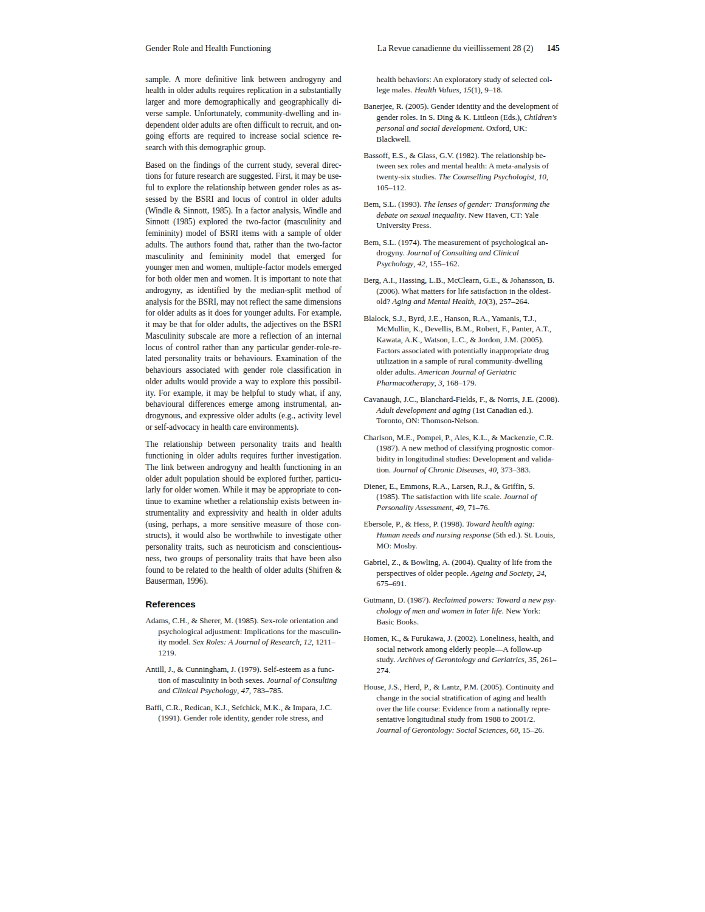Gender Role and Health Functioning
La Revue canadienne du vieillissement 28 (2) 145
sample. A more definitive link between androgyny and health in older adults requires replication in a substantially larger and more demographically and geographically diverse sample. Unfortunately, community-dwelling and independent older adults are often difficult to recruit, and ongoing efforts are required to increase social science research with this demographic group.
Based on the findings of the current study, several directions for future research are suggested. First, it may be useful to explore the relationship between gender roles as assessed by the BSRI and locus of control in older adults (Windle & Sinnott, 1985). In a factor analysis, Windle and Sinnott (1985) explored the two-factor (masculinity and femininity) model of BSRI items with a sample of older adults. The authors found that, rather than the two-factor masculinity and femininity model that emerged for younger men and women, multiple-factor models emerged for both older men and women. It is important to note that androgyny, as identified by the median-split method of analysis for the BSRI, may not reflect the same dimensions for older adults as it does for younger adults. For example, it may be that for older adults, the adjectives on the BSRI Masculinity subscale are more a reflection of an internal locus of control rather than any particular gender-role-related personality traits or behaviours. Examination of the behaviours associated with gender role classification in older adults would provide a way to explore this possibility. For example, it may be helpful to study what, if any, behavioural differences emerge among instrumental, androgynous, and expressive older adults (e.g., activity level or self-advocacy in health care environments).
The relationship between personality traits and health functioning in older adults requires further investigation. The link between androgyny and health functioning in an older adult population should be explored further, particularly for older women. While it may be appropriate to continue to examine whether a relationship exists between instrumentality and expressivity and health in older adults (using, perhaps, a more sensitive measure of those constructs), it would also be worthwhile to investigate other personality traits, such as neuroticism and conscientiousness, two groups of personality traits that have been also found to be related to the health of older adults (Shifren & Bauserman, 1996).
References
Adams, C.H., & Sherer, M. (1985). Sex-role orientation and psychological adjustment: Implications for the masculinity model. Sex Roles: A Journal of Research, 12, 1211–1219.
Antill, J., & Cunningham, J. (1979). Self-esteem as a function of masculinity in both sexes. Journal of Consulting and Clinical Psychology, 47, 783–785.
Baffi, C.R., Redican, K.J., Sefchick, M.K., & Impara, J.C. (1991). Gender role identity, gender role stress, and health behaviors: An exploratory study of selected college males. Health Values, 15(1), 9–18.
Banerjee, R. (2005). Gender identity and the development of gender roles. In S. Ding & K. Littleon (Eds.), Children's personal and social development. Oxford, UK: Blackwell.
Bassoff, E.S., & Glass, G.V. (1982). The relationship between sex roles and mental health: A meta-analysis of twenty-six studies. The Counselling Psychologist, 10, 105–112.
Bem, S.L. (1993). The lenses of gender: Transforming the debate on sexual inequality. New Haven, CT: Yale University Press.
Bem, S.L. (1974). The measurement of psychological androgyny. Journal of Consulting and Clinical Psychology, 42, 155–162.
Berg, A.I., Hassing, L.B., McClearn, G.E., & Johansson, B. (2006). What matters for life satisfaction in the oldest-old? Aging and Mental Health, 10(3), 257–264.
Blalock, S.J., Byrd, J.E., Hanson, R.A., Yamanis, T.J., McMullin, K., Devellis, B.M., Robert, F., Panter, A.T., Kawata, A.K., Watson, L.C., & Jordon, J.M. (2005). Factors associated with potentially inappropriate drug utilization in a sample of rural community-dwelling older adults. American Journal of Geriatric Pharmacotherapy, 3, 168–179.
Cavanaugh, J.C., Blanchard-Fields, F., & Norris, J.E. (2008). Adult development and aging (1st Canadian ed.). Toronto, ON: Thomson-Nelson.
Charlson, M.E., Pompei, P., Ales, K.L., & Mackenzie, C.R. (1987). A new method of classifying prognostic comorbidity in longitudinal studies: Development and validation. Journal of Chronic Diseases, 40, 373–383.
Diener, E., Emmons, R.A., Larsen, R.J., & Griffin, S. (1985). The satisfaction with life scale. Journal of Personality Assessment, 49, 71–76.
Ebersole, P., & Hess, P. (1998). Toward health aging: Human needs and nursing response (5th ed.). St. Louis, MO: Mosby.
Gabriel, Z., & Bowling, A. (2004). Quality of life from the perspectives of older people. Ageing and Society, 24, 675–691.
Gutmann, D. (1987). Reclaimed powers: Toward a new psychology of men and women in later life. New York: Basic Books.
Homen, K., & Furukawa, J. (2002). Loneliness, health, and social network among elderly people—A follow-up study. Archives of Gerontology and Geriatrics, 35, 261–274.
House, J.S., Herd, P., & Lantz, P.M. (2005). Continuity and change in the social stratification of aging and health over the life course: Evidence from a nationally representative longitudinal study from 1988 to 2001/2. Journal of Gerontology: Social Sciences, 60, 15–26.